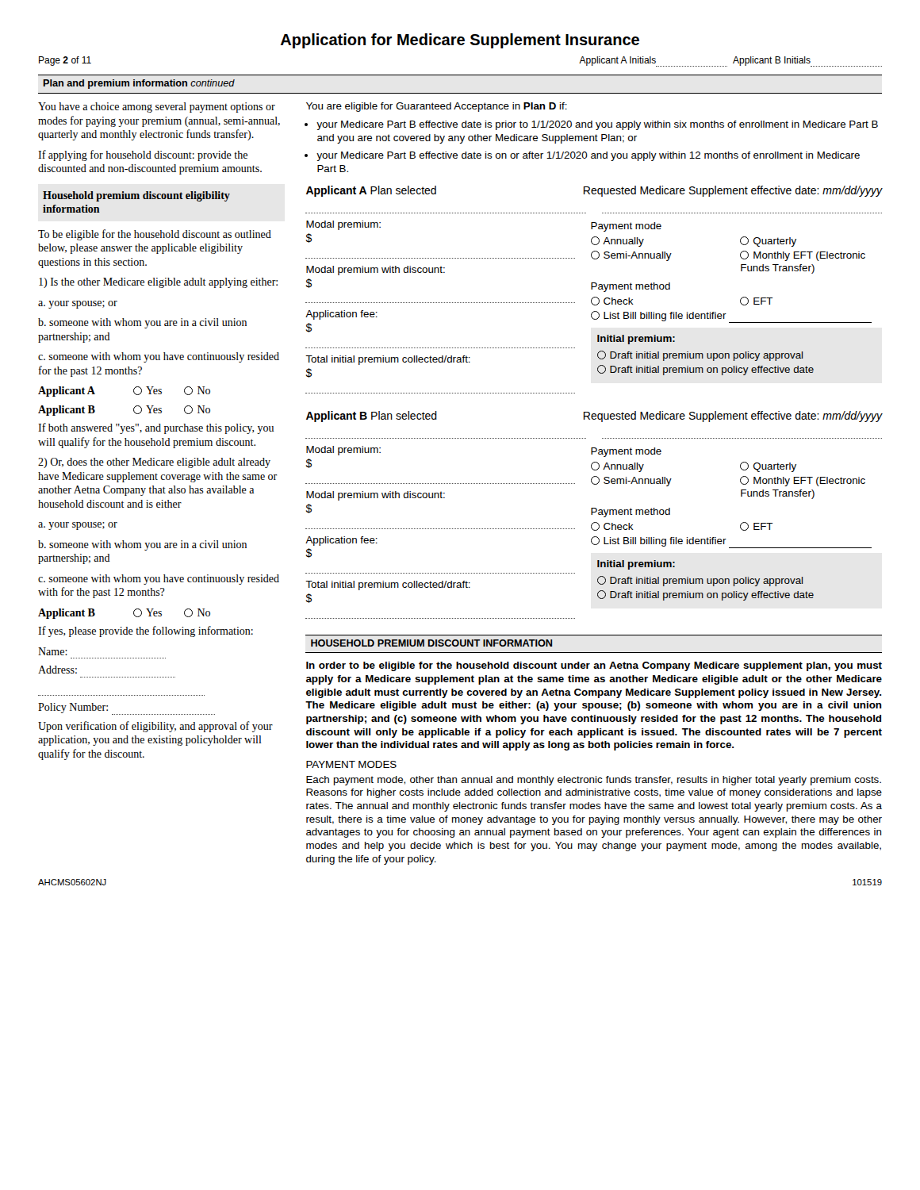Application for Medicare Supplement Insurance
Page 2 of 11
Applicant A Initials Applicant B Initials
Plan and premium information continued
You have a choice among several payment options or modes for paying your premium (annual, semi-annual, quarterly and monthly electronic funds transfer).
If applying for household discount: provide the discounted and non-discounted premium amounts.
Household premium discount eligibility information
To be eligible for the household discount as outlined below, please answer the applicable eligibility questions in this section.
1) Is the other Medicare eligible adult applying either:
a. your spouse; or
b. someone with whom you are in a civil union partnership; and
c. someone with whom you have continuously resided for the past 12 months?
Applicant A Yes No
Applicant B Yes No
If both answered "yes", and purchase this policy, you will qualify for the household premium discount.
2) Or, does the other Medicare eligible adult already have Medicare supplement coverage with the same or another Aetna Company that also has available a household discount and is either
a. your spouse; or
b. someone with whom you are in a civil union partnership; and
c. someone with whom you have continuously resided with for the past 12 months?
Applicant B Yes No
If yes, please provide the following information:
Name:
Address:
Policy Number:
Upon verification of eligibility, and approval of your application, you and the existing policyholder will qualify for the discount.
You are eligible for Guaranteed Acceptance in Plan D if:
your Medicare Part B effective date is prior to 1/1/2020 and you apply within six months of enrollment in Medicare Part B and you are not covered by any other Medicare Supplement Plan; or
your Medicare Part B effective date is on or after 1/1/2020 and you apply within 12 months of enrollment in Medicare Part B.
Applicant A Plan selected
Requested Medicare Supplement effective date: mm/dd/yyyy
Modal premium:
$
Modal premium with discount:
$
Application fee:
$
Total initial premium collected/draft:
$
Payment mode
Annually
Quarterly
Semi-Annually
Monthly EFT (Electronic Funds Transfer)
Payment method
Check
EFT
List Bill billing file identifier
Initial premium:
Draft initial premium upon policy approval
Draft initial premium on policy effective date
Applicant B Plan selected
Requested Medicare Supplement effective date: mm/dd/yyyy
Modal premium:
$
Modal premium with discount:
$
Application fee:
$
Total initial premium collected/draft:
$
Payment mode
Annually
Quarterly
Semi-Annually
Monthly EFT (Electronic Funds Transfer)
Payment method
Check
EFT
List Bill billing file identifier
Initial premium:
Draft initial premium upon policy approval
Draft initial premium on policy effective date
HOUSEHOLD PREMIUM DISCOUNT INFORMATION
In order to be eligible for the household discount under an Aetna Company Medicare supplement plan, you must apply for a Medicare supplement plan at the same time as another Medicare eligible adult or the other Medicare eligible adult must currently be covered by an Aetna Company Medicare Supplement policy issued in New Jersey. The Medicare eligible adult must be either: (a) your spouse; (b) someone with whom you are in a civil union partnership; and (c) someone with whom you have continuously resided for the past 12 months. The household discount will only be applicable if a policy for each applicant is issued. The discounted rates will be 7 percent lower than the individual rates and will apply as long as both policies remain in force.
PAYMENT MODES
Each payment mode, other than annual and monthly electronic funds transfer, results in higher total yearly premium costs. Reasons for higher costs include added collection and administrative costs, time value of money considerations and lapse rates. The annual and monthly electronic funds transfer modes have the same and lowest total yearly premium costs. As a result, there is a time value of money advantage to you for paying monthly versus annually. However, there may be other advantages to you for choosing an annual payment based on your preferences. Your agent can explain the differences in modes and help you decide which is best for you. You may change your payment mode, among the modes available, during the life of your policy.
AHCMS05602NJ
101519